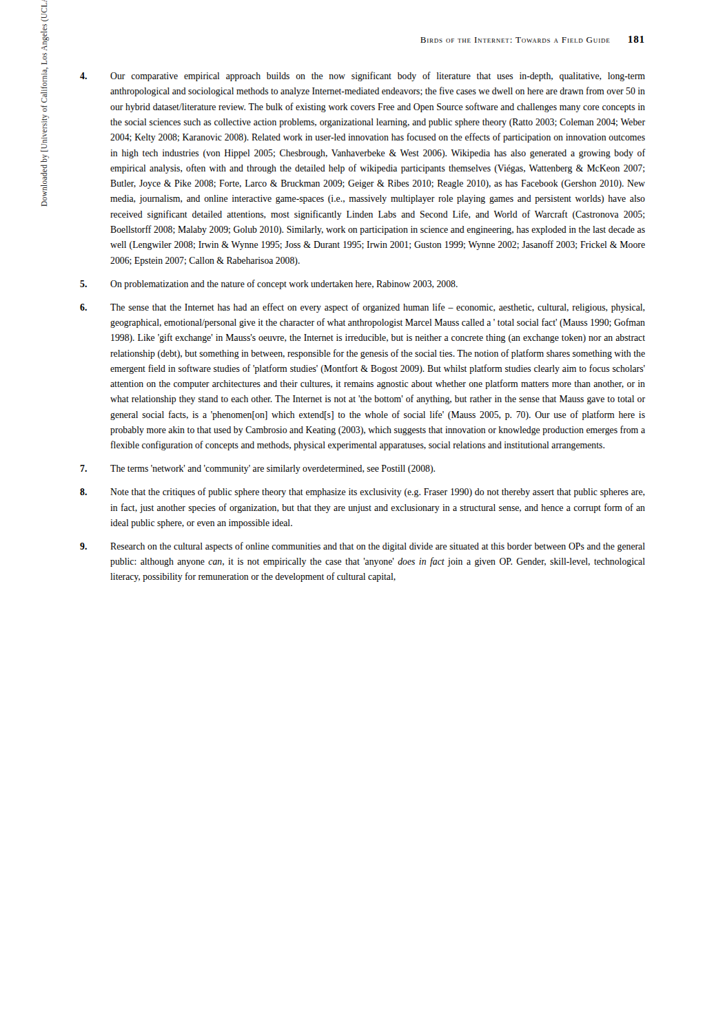Downloaded by [University of California, Los Angeles (UCLA)] at 15:59 16 May 2012
Birds of the Internet: Towards a Field Guide 181
4. Our comparative empirical approach builds on the now significant body of literature that uses in-depth, qualitative, long-term anthropological and sociological methods to analyze Internet-mediated endeavors; the five cases we dwell on here are drawn from over 50 in our hybrid dataset/literature review. The bulk of existing work covers Free and Open Source software and challenges many core concepts in the social sciences such as collective action problems, organizational learning, and public sphere theory (Ratto 2003; Coleman 2004; Weber 2004; Kelty 2008; Karanovic 2008). Related work in user-led innovation has focused on the effects of participation on innovation outcomes in high tech industries (von Hippel 2005; Chesbrough, Vanhaverbeke & West 2006). Wikipedia has also generated a growing body of empirical analysis, often with and through the detailed help of wikipedia participants themselves (Viégas, Wattenberg & McKeon 2007; Butler, Joyce & Pike 2008; Forte, Larco & Bruckman 2009; Geiger & Ribes 2010; Reagle 2010), as has Facebook (Gershon 2010). New media, journalism, and online interactive game-spaces (i.e., massively multiplayer role playing games and persistent worlds) have also received significant detailed attentions, most significantly Linden Labs and Second Life, and World of Warcraft (Castronova 2005; Boellstorff 2008; Malaby 2009; Golub 2010). Similarly, work on participation in science and engineering, has exploded in the last decade as well (Lengwiler 2008; Irwin & Wynne 1995; Joss & Durant 1995; Irwin 2001; Guston 1999; Wynne 2002; Jasanoff 2003; Frickel & Moore 2006; Epstein 2007; Callon & Rabeharisoa 2008).
5. On problematization and the nature of concept work undertaken here, Rabinow 2003, 2008.
6. The sense that the Internet has had an effect on every aspect of organized human life – economic, aesthetic, cultural, religious, physical, geographical, emotional/personal give it the character of what anthropologist Marcel Mauss called a ' total social fact' (Mauss 1990; Gofman 1998). Like 'gift exchange' in Mauss's oeuvre, the Internet is irreducible, but is neither a concrete thing (an exchange token) nor an abstract relationship (debt), but something in between, responsible for the genesis of the social ties. The notion of platform shares something with the emergent field in software studies of 'platform studies' (Montfort & Bogost 2009). But whilst platform studies clearly aim to focus scholars' attention on the computer architectures and their cultures, it remains agnostic about whether one platform matters more than another, or in what relationship they stand to each other. The Internet is not at 'the bottom' of anything, but rather in the sense that Mauss gave to total or general social facts, is a 'phenomen[on] which extend[s] to the whole of social life' (Mauss 2005, p. 70). Our use of platform here is probably more akin to that used by Cambrosio and Keating (2003), which suggests that innovation or knowledge production emerges from a flexible configuration of concepts and methods, physical experimental apparatuses, social relations and institutional arrangements.
7. The terms 'network' and 'community' are similarly overdetermined, see Postill (2008).
8. Note that the critiques of public sphere theory that emphasize its exclusivity (e.g. Fraser 1990) do not thereby assert that public spheres are, in fact, just another species of organization, but that they are unjust and exclusionary in a structural sense, and hence a corrupt form of an ideal public sphere, or even an impossible ideal.
9. Research on the cultural aspects of online communities and that on the digital divide are situated at this border between OPs and the general public: although anyone can, it is not empirically the case that 'anyone' does in fact join a given OP. Gender, skill-level, technological literacy, possibility for remuneration or the development of cultural capital,